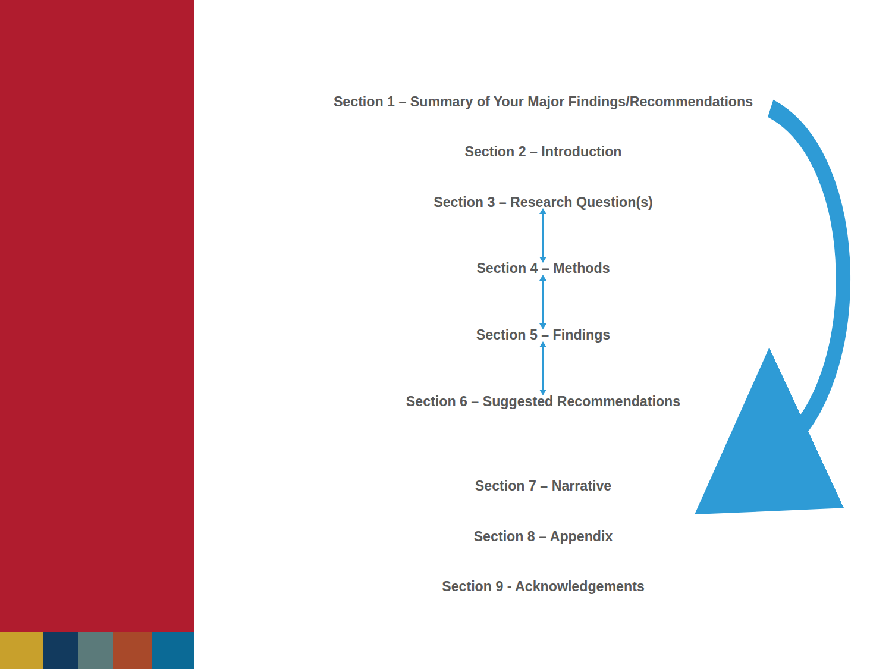Section 1 – Summary of Your Major Findings/Recommendations
Section 2 – Introduction
Section 3 – Research Question(s)
Section 4 – Methods
Section 5 – Findings
Section 6 – Suggested Recommendations
Section 7 – Narrative
Section 8 – Appendix
Section 9 - Acknowledgements